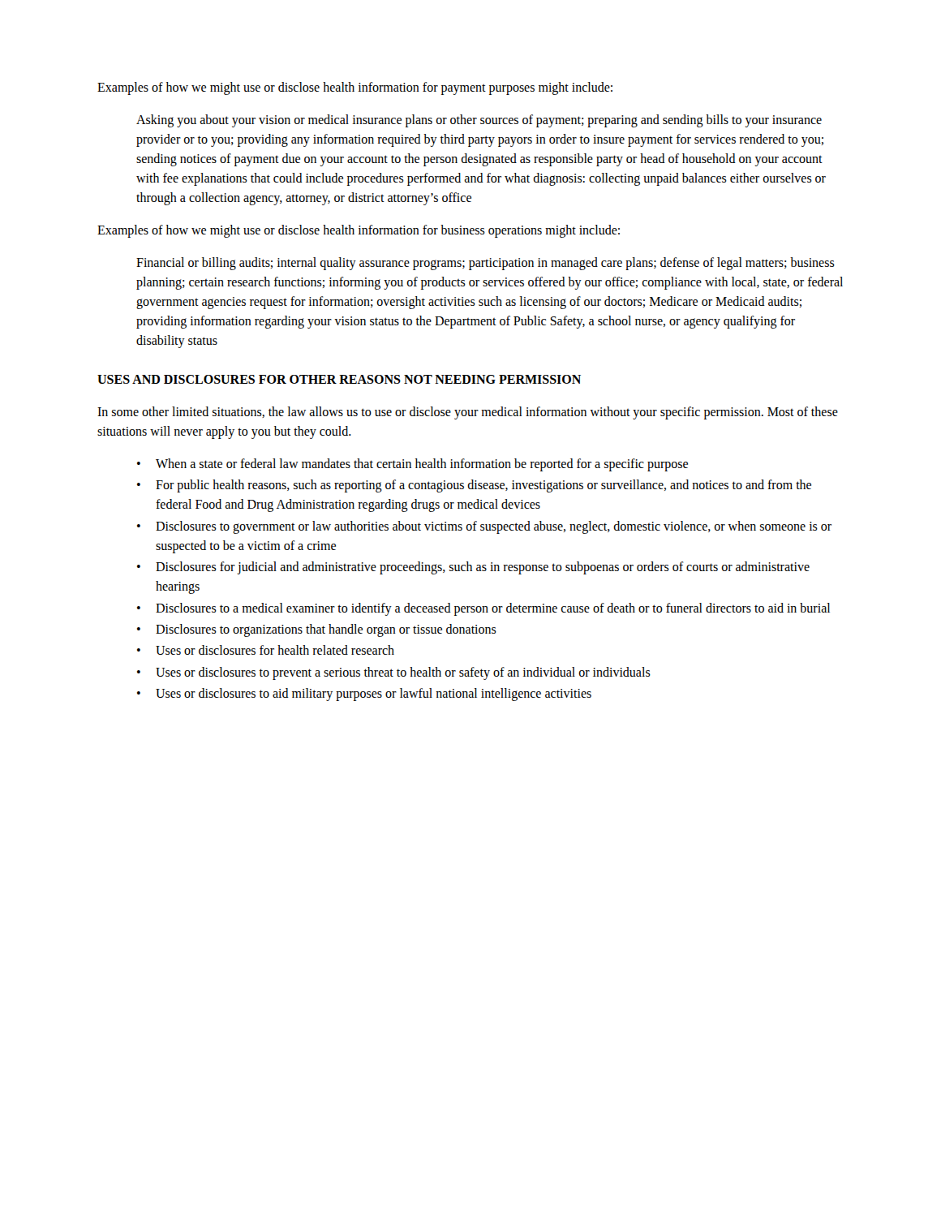Examples of how we might use or disclose health information for payment purposes might include:
Asking you about your vision or medical insurance plans or other sources of payment; preparing and sending bills to your insurance provider or to you; providing any information required by third party payors in order to insure payment for services rendered to you; sending notices of payment due on your account to the person designated as responsible party or head of household on your account with fee explanations that could include procedures performed and for what diagnosis: collecting unpaid balances either ourselves or through a collection agency, attorney, or district attorney’s office
Examples of how we might use or disclose health information for business operations might include:
Financial or billing audits; internal quality assurance programs; participation in managed care plans; defense of legal matters; business planning; certain research functions; informing you of products or services offered by our office; compliance with local, state, or federal government agencies request for information; oversight activities such as licensing of our doctors; Medicare or Medicaid audits; providing information regarding your vision status to the Department of Public Safety, a school nurse, or agency qualifying for disability status
Uses and Disclosures for Other Reasons Not Needing Permission
In some other limited situations, the law allows us to use or disclose your medical information without your specific permission. Most of these situations will never apply to you but they could.
When a state or federal law mandates that certain health information be reported for a specific purpose
For public health reasons, such as reporting of a contagious disease, investigations or surveillance, and notices to and from the federal Food and Drug Administration regarding drugs or medical devices
Disclosures to government or law authorities about victims of suspected abuse, neglect, domestic violence, or when someone is or suspected to be a victim of a crime
Disclosures for judicial and administrative proceedings, such as in response to subpoenas or orders of courts or administrative hearings
Disclosures to a medical examiner to identify a deceased person or determine cause of death or to funeral directors to aid in burial
Disclosures to organizations that handle organ or tissue donations
Uses or disclosures for health related research
Uses or disclosures to prevent a serious threat to health or safety of an individual or individuals
Uses or disclosures to aid military purposes or lawful national intelligence activities